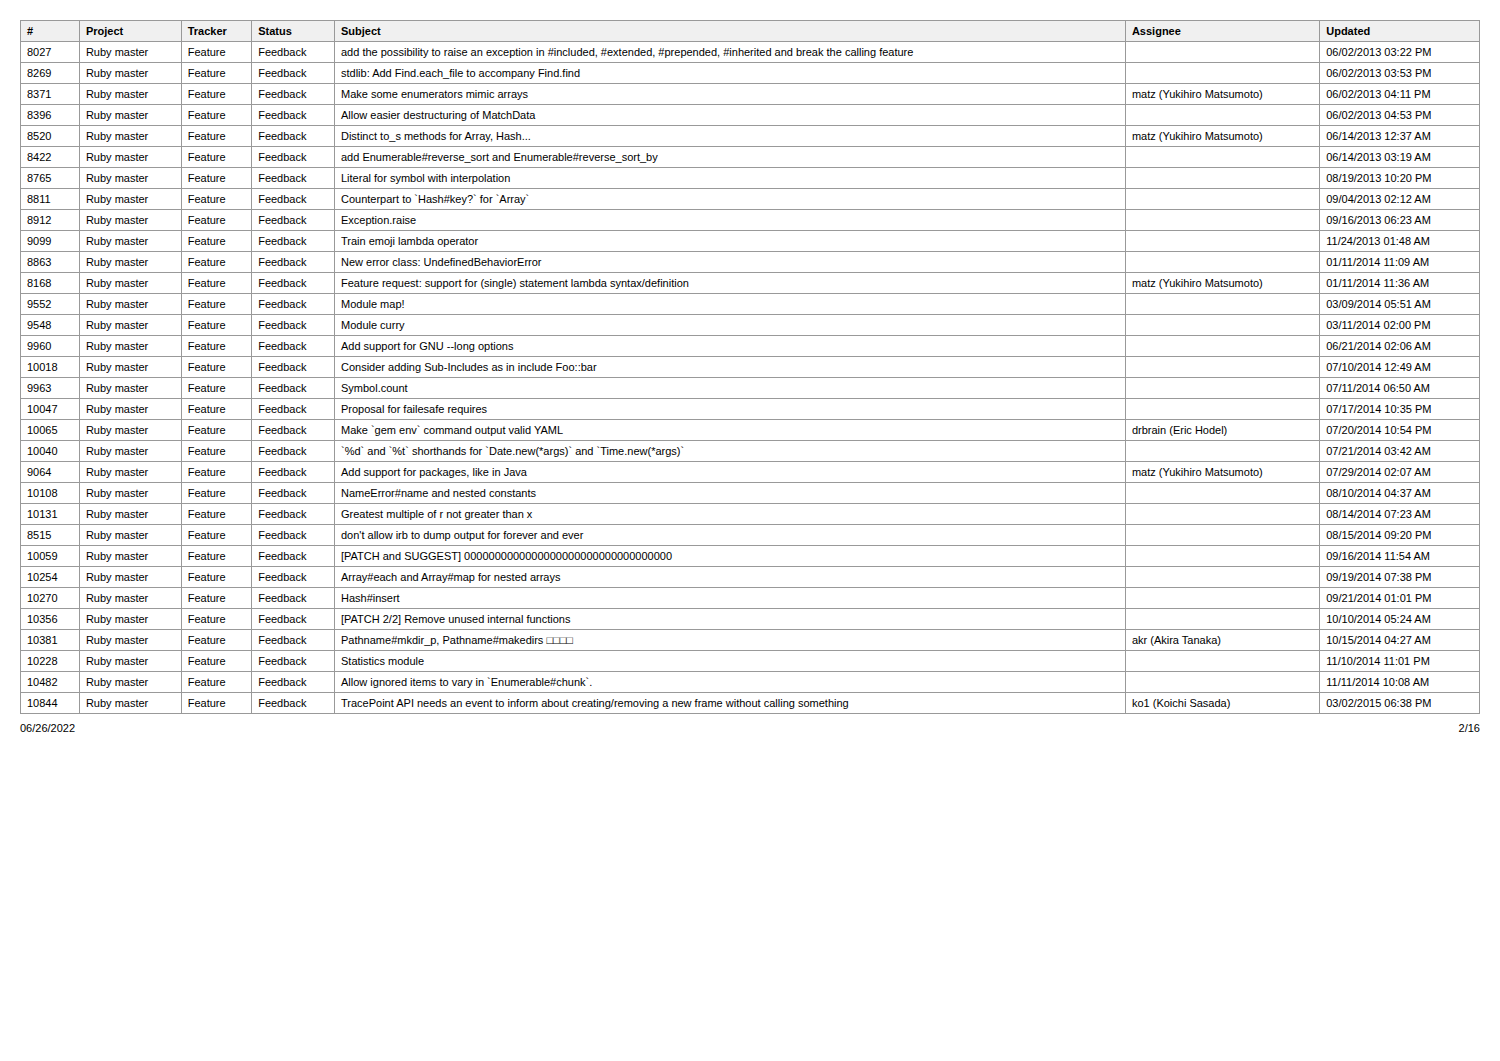Redmine issue list
| # | Project | Tracker | Status | Subject | Assignee | Updated |
| --- | --- | --- | --- | --- | --- | --- |
| 8027 | Ruby master | Feature | Feedback | add the possibility to raise an exception in #included, #extended, #prepended, #inherited and break the calling feature | | 06/02/2013 03:22 PM |
| 8269 | Ruby master | Feature | Feedback | stdlib: Add Find.each_file to accompany Find.find | | 06/02/2013 03:53 PM |
| 8371 | Ruby master | Feature | Feedback | Make some enumerators mimic arrays | matz (Yukihiro Matsumoto) | 06/02/2013 04:11 PM |
| 8396 | Ruby master | Feature | Feedback | Allow easier destructuring of MatchData | | 06/02/2013 04:53 PM |
| 8520 | Ruby master | Feature | Feedback | Distinct to_s methods for Array, Hash... | matz (Yukihiro Matsumoto) | 06/14/2013 12:37 AM |
| 8422 | Ruby master | Feature | Feedback | add Enumerable#reverse_sort and Enumerable#reverse_sort_by | | 06/14/2013 03:19 AM |
| 8765 | Ruby master | Feature | Feedback | Literal for symbol with interpolation | | 08/19/2013 10:20 PM |
| 8811 | Ruby master | Feature | Feedback | Counterpart to `Hash#key?` for `Array` | | 09/04/2013 02:12 AM |
| 8912 | Ruby master | Feature | Feedback | Exception.raise | | 09/16/2013 06:23 AM |
| 9099 | Ruby master | Feature | Feedback | Train emoji lambda operator | | 11/24/2013 01:48 AM |
| 8863 | Ruby master | Feature | Feedback | New error class: UndefinedBehaviorError | | 01/11/2014 11:09 AM |
| 8168 | Ruby master | Feature | Feedback | Feature request: support for (single) statement lambda syntax/definition | matz (Yukihiro Matsumoto) | 01/11/2014 11:36 AM |
| 9552 | Ruby master | Feature | Feedback | Module map! | | 03/09/2014 05:51 AM |
| 9548 | Ruby master | Feature | Feedback | Module curry | | 03/11/2014 02:00 PM |
| 9960 | Ruby master | Feature | Feedback | Add support for GNU --long options | | 06/21/2014 02:06 AM |
| 10018 | Ruby master | Feature | Feedback | Consider adding Sub-Includes as in include Foo::bar | | 07/10/2014 12:49 AM |
| 9963 | Ruby master | Feature | Feedback | Symbol.count | | 07/11/2014 06:50 AM |
| 10047 | Ruby master | Feature | Feedback | Proposal for failesafe requires | | 07/17/2014 10:35 PM |
| 10065 | Ruby master | Feature | Feedback | Make `gem env` command output valid YAML | drbrain (Eric Hodel) | 07/20/2014 10:54 PM |
| 10040 | Ruby master | Feature | Feedback | `%d` and `%t` shorthands for `Date.new(*args)` and `Time.new(*args)` | | 07/21/2014 03:42 AM |
| 9064 | Ruby master | Feature | Feedback | Add support for packages, like in Java | matz (Yukihiro Matsumoto) | 07/29/2014 02:07 AM |
| 10108 | Ruby master | Feature | Feedback | NameError#name and nested constants | | 08/10/2014 04:37 AM |
| 10131 | Ruby master | Feature | Feedback | Greatest multiple of r not greater than x | | 08/14/2014 07:23 AM |
| 8515 | Ruby master | Feature | Feedback | don't allow irb to dump output for forever and ever | | 08/15/2014 09:20 PM |
| 10059 | Ruby master | Feature | Feedback | [PATCH and SUGGEST] 0000000000000000000000000000000000 | | 09/16/2014 11:54 AM |
| 10254 | Ruby master | Feature | Feedback | Array#each and Array#map for nested arrays | | 09/19/2014 07:38 PM |
| 10270 | Ruby master | Feature | Feedback | Hash#insert | | 09/21/2014 01:01 PM |
| 10356 | Ruby master | Feature | Feedback | [PATCH 2/2] Remove unused internal functions | | 10/10/2014 05:24 AM |
| 10381 | Ruby master | Feature | Feedback | Pathname#mkdir_p, Pathname#makedirs □□□□ | akr (Akira Tanaka) | 10/15/2014 04:27 AM |
| 10228 | Ruby master | Feature | Feedback | Statistics module | | 11/10/2014 11:01 PM |
| 10482 | Ruby master | Feature | Feedback | Allow ignored items to vary in `Enumerable#chunk`. | | 11/11/2014 10:08 AM |
| 10844 | Ruby master | Feature | Feedback | TracePoint API needs an event to inform about creating/removing a new frame without calling something | ko1 (Koichi Sasada) | 03/02/2015 06:38 PM |
06/26/2022 2/16